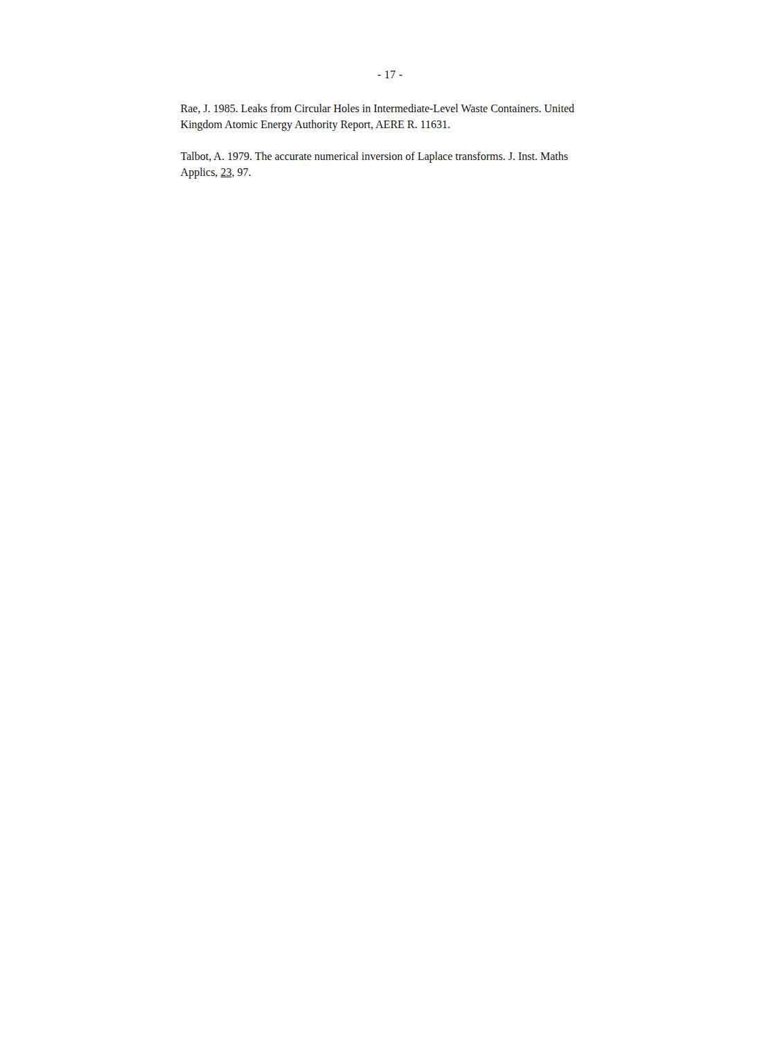- 17 -
Rae, J. 1985. Leaks from Circular Holes in Intermediate-Level Waste Containers. United Kingdom Atomic Energy Authority Report, AERE R. 11631.
Talbot, A. 1979. The accurate numerical inversion of Laplace transforms. J. Inst. Maths Applics, 23, 97.